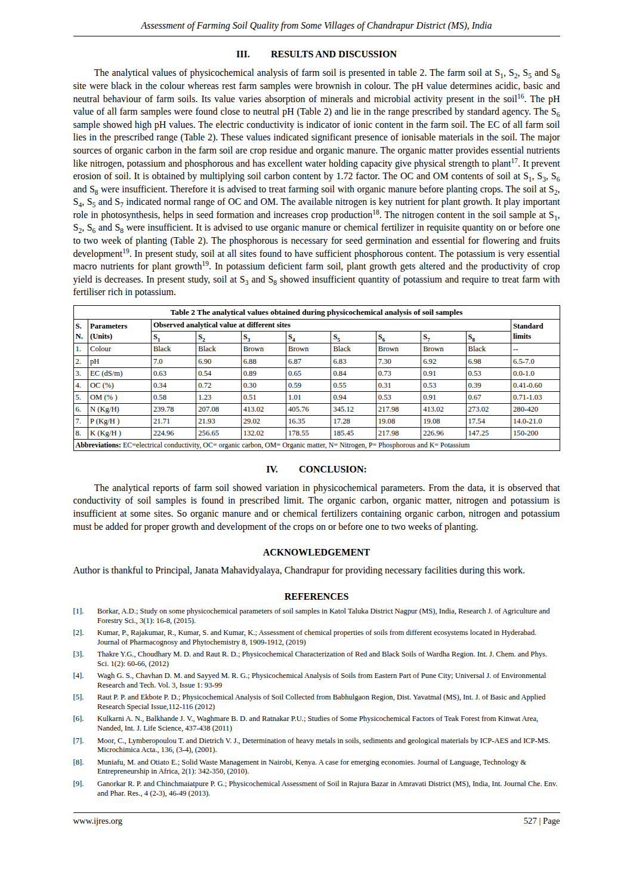Assessment of Farming Soil Quality from Some Villages of Chandrapur District (MS), India
III. RESULTS AND DISCUSSION
The analytical values of physicochemical analysis of farm soil is presented in table 2. The farm soil at S1, S2, S5 and S8 site were black in the colour whereas rest farm samples were brownish in colour. The pH value determines acidic, basic and neutral behaviour of farm soils. Its value varies absorption of minerals and microbial activity present in the soil16. The pH value of all farm samples were found close to neutral pH (Table 2) and lie in the range prescribed by standard agency. The S6 sample showed high pH values. The electric conductivity is indicator of ionic content in the farm soil. The EC of all farm soil lies in the prescribed range (Table 2). These values indicated significant presence of ionisable materials in the soil. The major sources of organic carbon in the farm soil are crop residue and organic manure. The organic matter provides essential nutrients like nitrogen, potassium and phosphorous and has excellent water holding capacity give physical strength to plant17. It prevent erosion of soil. It is obtained by multiplying soil carbon content by 1.72 factor. The OC and OM contents of soil at S1, S3, S6 and S8 were insufficient. Therefore it is advised to treat farming soil with organic manure before planting crops. The soil at S2, S4, S5 and S7 indicated normal range of OC and OM. The available nitrogen is key nutrient for plant growth. It play important role in photosynthesis, helps in seed formation and increases crop production18. The nitrogen content in the soil sample at S1, S2, S6 and S8 were insufficient. It is advised to use organic manure or chemical fertilizer in requisite quantity on or before one to two week of planting (Table 2). The phosphorous is necessary for seed germination and essential for flowering and fruits development19. In present study, soil at all sites found to have sufficient phosphorous content. The potassium is very essential macro nutrients for plant growth19. In potassium deficient farm soil, plant growth gets altered and the productivity of crop yield is decreases. In present study, soil at S3 and S8 showed insufficient quantity of potassium and require to treat farm with fertiliser rich in potassium.
Table 2 The analytical values obtained during physicochemical analysis of soil samples
| S. N. | Parameters (Units) | Observed analytical value at different sites | Standard limits |
| --- | --- | --- | --- |
| S 1 | S 2 | S 3 | S 4 | S 5 | S 6 | S 7 | S 8 |
| 1. | Colour | Black | Black | Brown | Brown | Black | Brown | Brown | Black | -- |
| 2. | pH | 7.0 | 6.90 | 6.88 | 6.87 | 6.83 | 7.30 | 6.92 | 6.98 | 6.5-7.0 |
| 3. | EC (dS/m) | 0.63 | 0.54 | 0.89 | 0.65 | 0.84 | 0.73 | 0.91 | 0.53 | 0.0-1.0 |
| 4. | OC (%) | 0.34 | 0.72 | 0.30 | 0.59 | 0.55 | 0.31 | 0.53 | 0.39 | 0.41-0.60 |
| 5. | OM (% ) | 0.58 | 1.23 | 0.51 | 1.01 | 0.94 | 0.53 | 0.91 | 0.67 | 0.71-1.03 |
| 6. | N (Kg/H) | 239.78 | 207.08 | 413.02 | 405.76 | 345.12 | 217.98 | 413.02 | 273.02 | 280-420 |
| 7. | P (Kg/H ) | 21.71 | 21.93 | 29.02 | 16.35 | 17.28 | 19.08 | 19.08 | 17.54 | 14.0-21.0 |
| 8. | K (Kg/H ) | 224.96 | 256.65 | 132.02 | 178.55 | 185.45 | 217.98 | 226.96 | 147.25 | 150-200 |
| Abbreviations: EC=electrical conductivity, OC= organic carbon, OM= Organic matter, N= Nitrogen, P= Phosphorous and K= Potassium |
IV. CONCLUSION:
The analytical reports of farm soil showed variation in physicochemical parameters. From the data, it is observed that conductivity of soil samples is found in prescribed limit. The organic carbon, organic matter, nitrogen and potassium is insufficient at some sites. So organic manure and or chemical fertilizers containing organic carbon, nitrogen and potassium must be added for proper growth and development of the crops on or before one to two weeks of planting.
ACKNOWLEDGEMENT
Author is thankful to Principal, Janata Mahavidyalaya, Chandrapur for providing necessary facilities during this work.
REFERENCES
Borkar, A.D.; Study on some physicochemical parameters of soil samples in Katol Taluka District Nagpur (MS), India, Research J. of Agriculture and Forestry Sci., 3(1): 16-8, (2015).
Kumar, P., Rajakumar, R., Kumar, S. and Kumar, K.; Assessment of chemical properties of soils from different ecosystems located in Hyderabad. Journal of Pharmacognosy and Phytochemistry 8, 1909-1912, (2019)
Thakre Y.G., Choudhary M. D. and Raut R. D.; Physicochemical Characterization of Red and Black Soils of Wardha Region. Int. J. Chem. and Phys. Sci. 1(2): 60-66, (2012)
Wagh G. S., Chavhan D. M. and Sayyed M. R. G.; Physicochemical Analysis of Soils from Eastern Part of Pune City; Universal J. of Environmental Research and Tech. Vol. 3, Issue 1: 93-99
Raut P. P. and Ekbote P. D.; Physicochemical Analysis of Soil Collected from Babhulgaon Region, Dist. Yavatmal (MS), Int. J. of Basic and Applied Research Special Issue,112-116 (2012)
Kulkarni A. N., Balkhande J. V., Waghmare B. D. and Ratnakar P.U.; Studies of Some Physicochemical Factors of Teak Forest from Kinwat Area, Nanded, Int. J. Life Science, 437-438 (2011)
Moor, C., Lymberopoulou T. and Dietrich V. J., Determination of heavy metals in soils, sediments and geological materials by ICP-AES and ICP-MS. Microchimica Acta., 136, (3-4), (2001).
Muniafu, M. and Otiato E.; Solid Waste Management in Nairobi, Kenya. A case for emerging economies. Journal of Language, Technology & Entrepreneurship in Africa, 2(1): 342-350, (2010).
Ganorkar R. P. and Chinchmaiatpure P. G.; Physicochemical Assessment of Soil in Rajura Bazar in Amravati District (MS), India, Int. Journal Che. Env. and Phar. Res., 4 (2-3), 46-49 (2013).
www.ijres.org
527 | Page